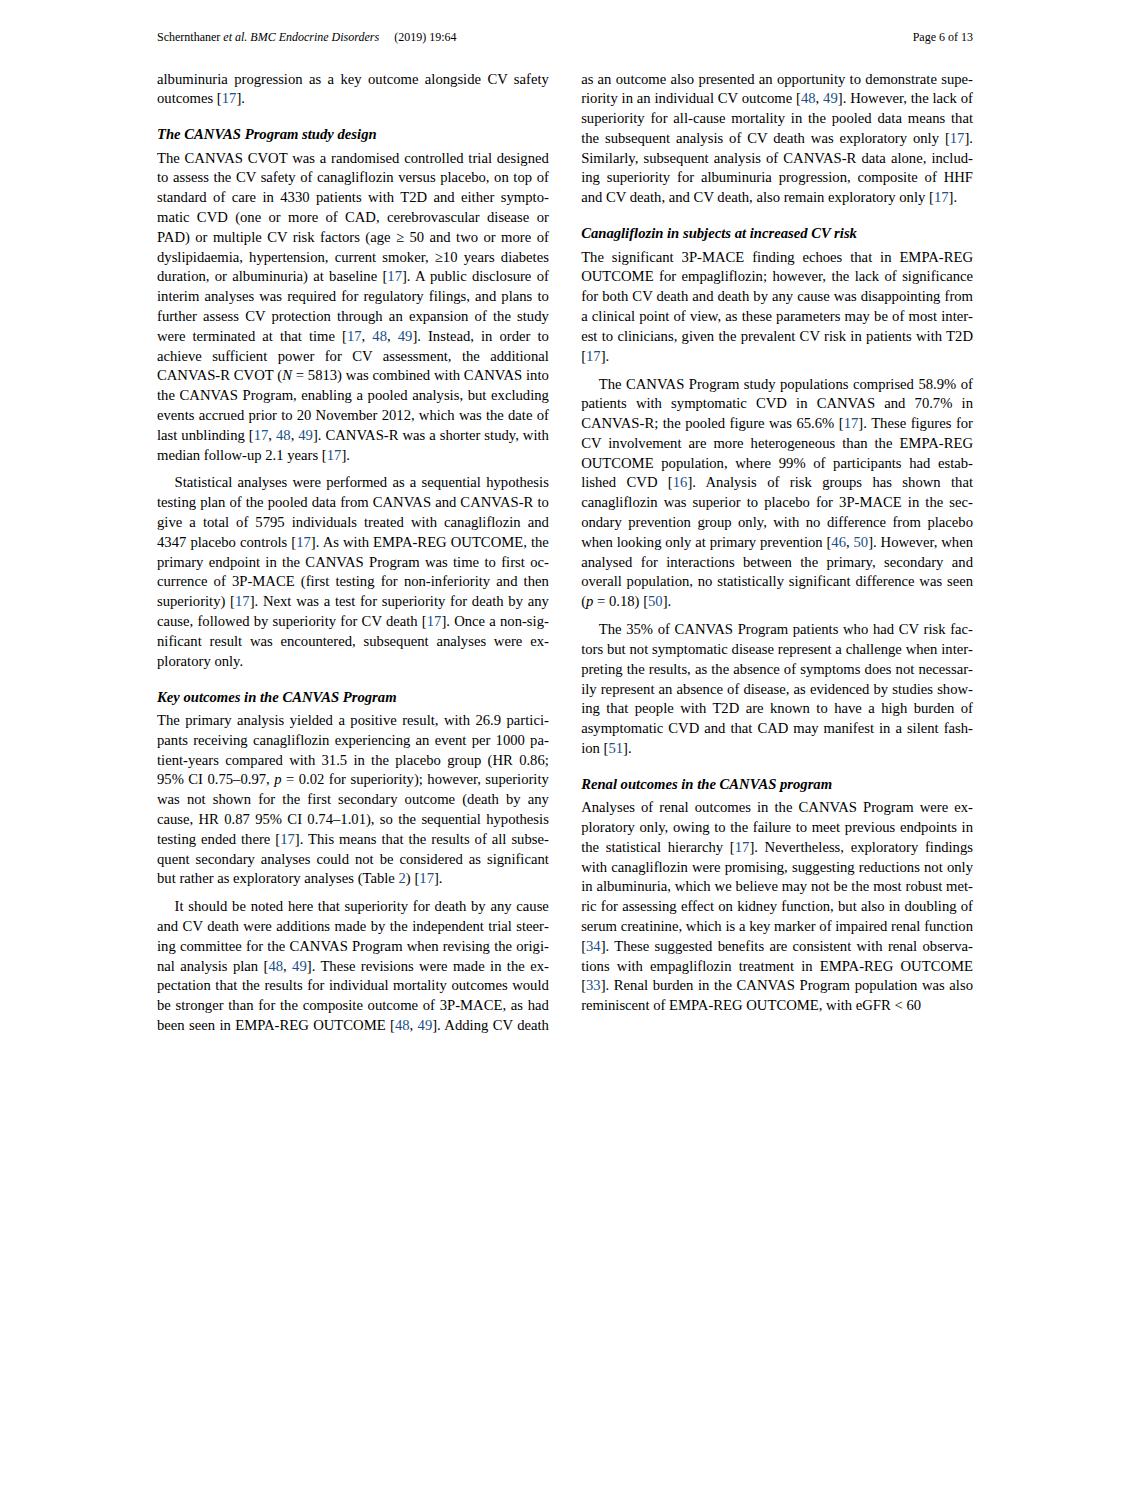Schernthaner et al. BMC Endocrine Disorders (2019) 19:64 Page 6 of 13
albuminuria progression as a key outcome alongside CV safety outcomes [17].
The CANVAS Program study design
The CANVAS CVOT was a randomised controlled trial designed to assess the CV safety of canagliflozin versus placebo, on top of standard of care in 4330 patients with T2D and either symptomatic CVD (one or more of CAD, cerebrovascular disease or PAD) or multiple CV risk factors (age ≥ 50 and two or more of dyslipidaemia, hypertension, current smoker, ≥10 years diabetes duration, or albuminuria) at baseline [17]. A public disclosure of interim analyses was required for regulatory filings, and plans to further assess CV protection through an expansion of the study were terminated at that time [17, 48, 49]. Instead, in order to achieve sufficient power for CV assessment, the additional CANVAS-R CVOT (N = 5813) was combined with CANVAS into the CANVAS Program, enabling a pooled analysis, but excluding events accrued prior to 20 November 2012, which was the date of last unblinding [17, 48, 49]. CANVAS-R was a shorter study, with median follow-up 2.1 years [17].
Statistical analyses were performed as a sequential hypothesis testing plan of the pooled data from CANVAS and CANVAS-R to give a total of 5795 individuals treated with canagliflozin and 4347 placebo controls [17]. As with EMPA-REG OUTCOME, the primary endpoint in the CANVAS Program was time to first occurrence of 3P-MACE (first testing for non-inferiority and then superiority) [17]. Next was a test for superiority for death by any cause, followed by superiority for CV death [17]. Once a non-significant result was encountered, subsequent analyses were exploratory only.
Key outcomes in the CANVAS Program
The primary analysis yielded a positive result, with 26.9 participants receiving canagliflozin experiencing an event per 1000 patient-years compared with 31.5 in the placebo group (HR 0.86; 95% CI 0.75–0.97, p = 0.02 for superiority); however, superiority was not shown for the first secondary outcome (death by any cause, HR 0.87 95% CI 0.74–1.01), so the sequential hypothesis testing ended there [17]. This means that the results of all subsequent secondary analyses could not be considered as significant but rather as exploratory analyses (Table 2) [17].
It should be noted here that superiority for death by any cause and CV death were additions made by the independent trial steering committee for the CANVAS Program when revising the original analysis plan [48, 49]. These revisions were made in the expectation that the results for individual mortality outcomes would be stronger than for the composite outcome of 3P-MACE, as had been seen in EMPA-REG OUTCOME [48, 49]. Adding CV death as an outcome also presented an opportunity to demonstrate superiority in an individual CV outcome [48, 49]. However, the lack of superiority for all-cause mortality in the pooled data means that the subsequent analysis of CV death was exploratory only [17]. Similarly, subsequent analysis of CANVAS-R data alone, including superiority for albuminuria progression, composite of HHF and CV death, and CV death, also remain exploratory only [17].
Canagliflozin in subjects at increased CV risk
The significant 3P-MACE finding echoes that in EMPA-REG OUTCOME for empagliflozin; however, the lack of significance for both CV death and death by any cause was disappointing from a clinical point of view, as these parameters may be of most interest to clinicians, given the prevalent CV risk in patients with T2D [17].
The CANVAS Program study populations comprised 58.9% of patients with symptomatic CVD in CANVAS and 70.7% in CANVAS-R; the pooled figure was 65.6% [17]. These figures for CV involvement are more heterogeneous than the EMPA-REG OUTCOME population, where 99% of participants had established CVD [16]. Analysis of risk groups has shown that canagliflozin was superior to placebo for 3P-MACE in the secondary prevention group only, with no difference from placebo when looking only at primary prevention [46, 50]. However, when analysed for interactions between the primary, secondary and overall population, no statistically significant difference was seen (p = 0.18) [50].
The 35% of CANVAS Program patients who had CV risk factors but not symptomatic disease represent a challenge when interpreting the results, as the absence of symptoms does not necessarily represent an absence of disease, as evidenced by studies showing that people with T2D are known to have a high burden of asymptomatic CVD and that CAD may manifest in a silent fashion [51].
Renal outcomes in the CANVAS program
Analyses of renal outcomes in the CANVAS Program were exploratory only, owing to the failure to meet previous endpoints in the statistical hierarchy [17]. Nevertheless, exploratory findings with canagliflozin were promising, suggesting reductions not only in albuminuria, which we believe may not be the most robust metric for assessing effect on kidney function, but also in doubling of serum creatinine, which is a key marker of impaired renal function [34]. These suggested benefits are consistent with renal observations with empagliflozin treatment in EMPA-REG OUTCOME [33]. Renal burden in the CANVAS Program population was also reminiscent of EMPA-REG OUTCOME, with eGFR < 60